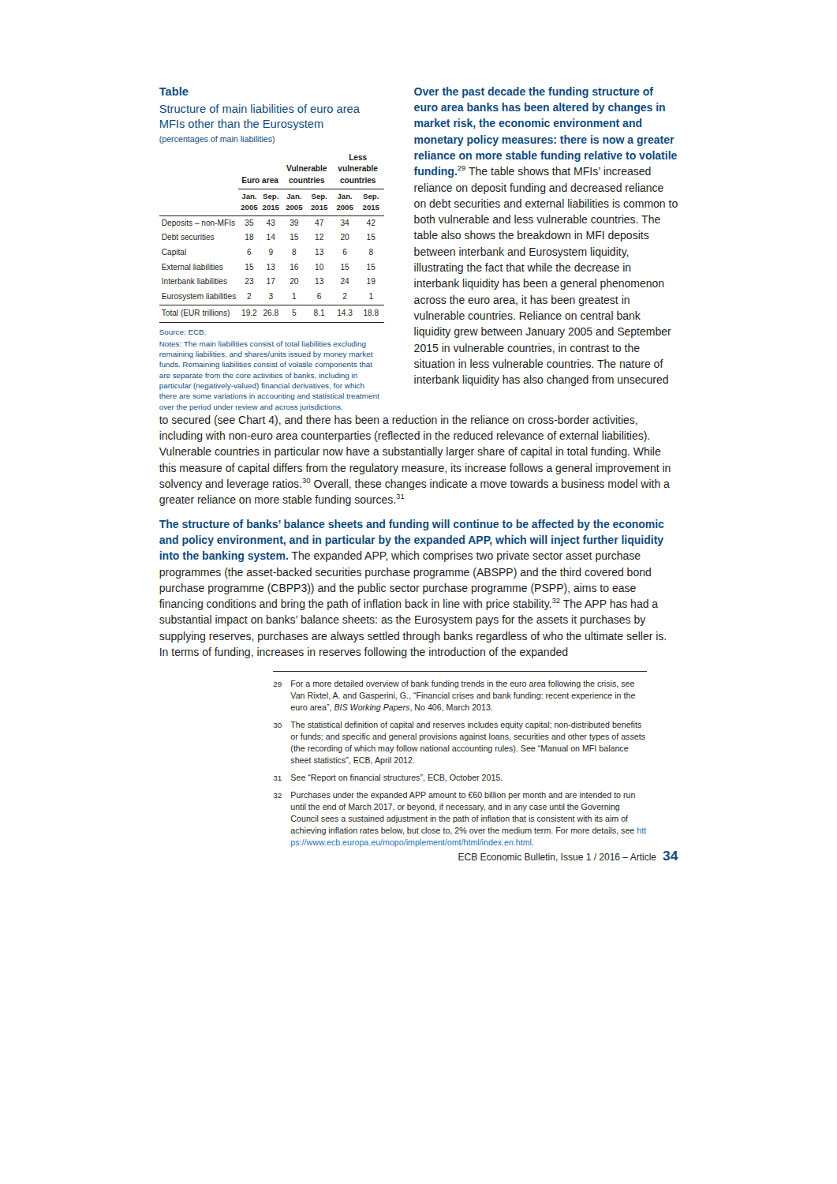Table
Structure of main liabilities of euro area MFIs other than the Eurosystem
(percentages of main liabilities)
| | Euro area | Vulnerable countries | Less vulnerable countries |
| --- | --- | --- | --- |
| | Jan. 2005 | Sep. 2015 | Jan. 2005 | Sep. 2015 | Jan. 2005 | Sep. 2015 |
| Deposits – non-MFIs | 35 | 43 | 39 | 47 | 34 | 42 |
| Debt securities | 18 | 14 | 15 | 12 | 20 | 15 |
| Capital | 6 | 9 | 8 | 13 | 6 | 8 |
| External liabilities | 15 | 13 | 16 | 10 | 15 | 15 |
| Interbank liabilities | 23 | 17 | 20 | 13 | 24 | 19 |
| Eurosystem liabilities | 2 | 3 | 1 | 6 | 2 | 1 |
| Total (EUR trillions) | 19.2 | 26.8 | 5 | 8.1 | 14.3 | 18.8 |
Source: ECB.
Notes: The main liabilities consist of total liabilities excluding remaining liabilities, and shares/units issued by money market funds. Remaining liabilities consist of volatile components that are separate from the core activities of banks, including in particular (negatively-valued) financial derivatives, for which there are some variations in accounting and statistical treatment over the period under review and across jurisdictions.
Over the past decade the funding structure of euro area banks has been altered by changes in market risk, the economic environment and monetary policy measures: there is now a greater reliance on more stable funding relative to volatile funding.29 The table shows that MFIs’ increased reliance on deposit funding and decreased reliance on debt securities and external liabilities is common to both vulnerable and less vulnerable countries. The table also shows the breakdown in MFI deposits between interbank and Eurosystem liquidity, illustrating the fact that while the decrease in interbank liquidity has been a general phenomenon across the euro area, it has been greatest in vulnerable countries. Reliance on central bank liquidity grew between January 2005 and September 2015 in vulnerable countries, in contrast to the situation in less vulnerable countries. The nature of interbank liquidity has also changed from unsecured
to secured (see Chart 4), and there has been a reduction in the reliance on cross-border activities, including with non-euro area counterparties (reflected in the reduced relevance of external liabilities). Vulnerable countries in particular now have a substantially larger share of capital in total funding. While this measure of capital differs from the regulatory measure, its increase follows a general improvement in solvency and leverage ratios.30 Overall, these changes indicate a move towards a business model with a greater reliance on more stable funding sources.31
The structure of banks’ balance sheets and funding will continue to be affected by the economic and policy environment, and in particular by the expanded APP, which will inject further liquidity into the banking system. The expanded APP, which comprises two private sector asset purchase programmes (the asset-backed securities purchase programme (ABSPP) and the third covered bond purchase programme (CBPP3)) and the public sector purchase programme (PSPP), aims to ease financing conditions and bring the path of inflation back in line with price stability.32 The APP has had a substantial impact on banks’ balance sheets: as the Eurosystem pays for the assets it purchases by supplying reserves, purchases are always settled through banks regardless of who the ultimate seller is. In terms of funding, increases in reserves following the introduction of the expanded
29
For a more detailed overview of bank funding trends in the euro area following the crisis, see Van Rixtel, A. and Gasperini, G., “Financial crises and bank funding: recent experience in the euro area”, BIS Working Papers, No 406, March 2013.
30
The statistical definition of capital and reserves includes equity capital; non-distributed benefits or funds; and specific and general provisions against loans, securities and other types of assets (the recording of which may follow national accounting rules). See “Manual on MFI balance sheet statistics”, ECB, April 2012.
31
See “Report on financial structures”, ECB, October 2015.
32
Purchases under the expanded APP amount to €60 billion per month and are intended to run until the end of March 2017, or beyond, if necessary, and in any case until the Governing Council sees a sustained adjustment in the path of inflation that is consistent with its aim of achieving inflation rates below, but close to, 2% over the medium term. For more details, see https://www.ecb.europa.eu/mopo/implement/omt/html/index.en.html.
ECB Economic Bulletin, Issue 1 / 2016 – Article 34